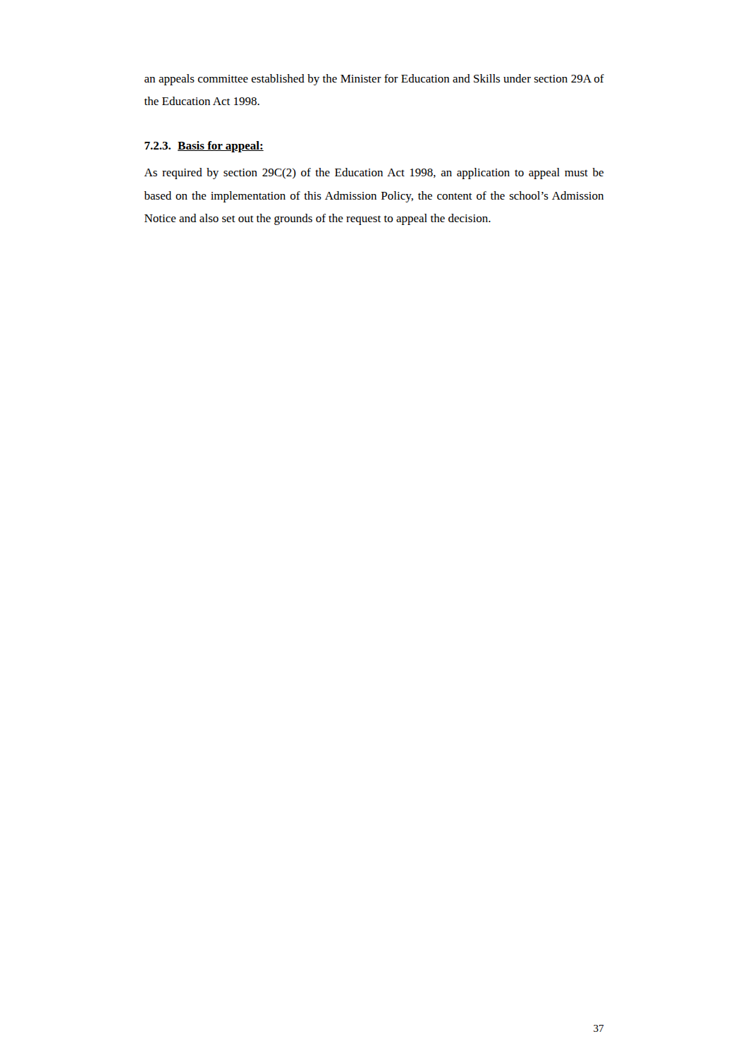an appeals committee established by the Minister for Education and Skills under section 29A of the Education Act 1998.
7.2.3. Basis for appeal:
As required by section 29C(2) of the Education Act 1998, an application to appeal must be based on the implementation of this Admission Policy, the content of the school’s Admission Notice and also set out the grounds of the request to appeal the decision.
37